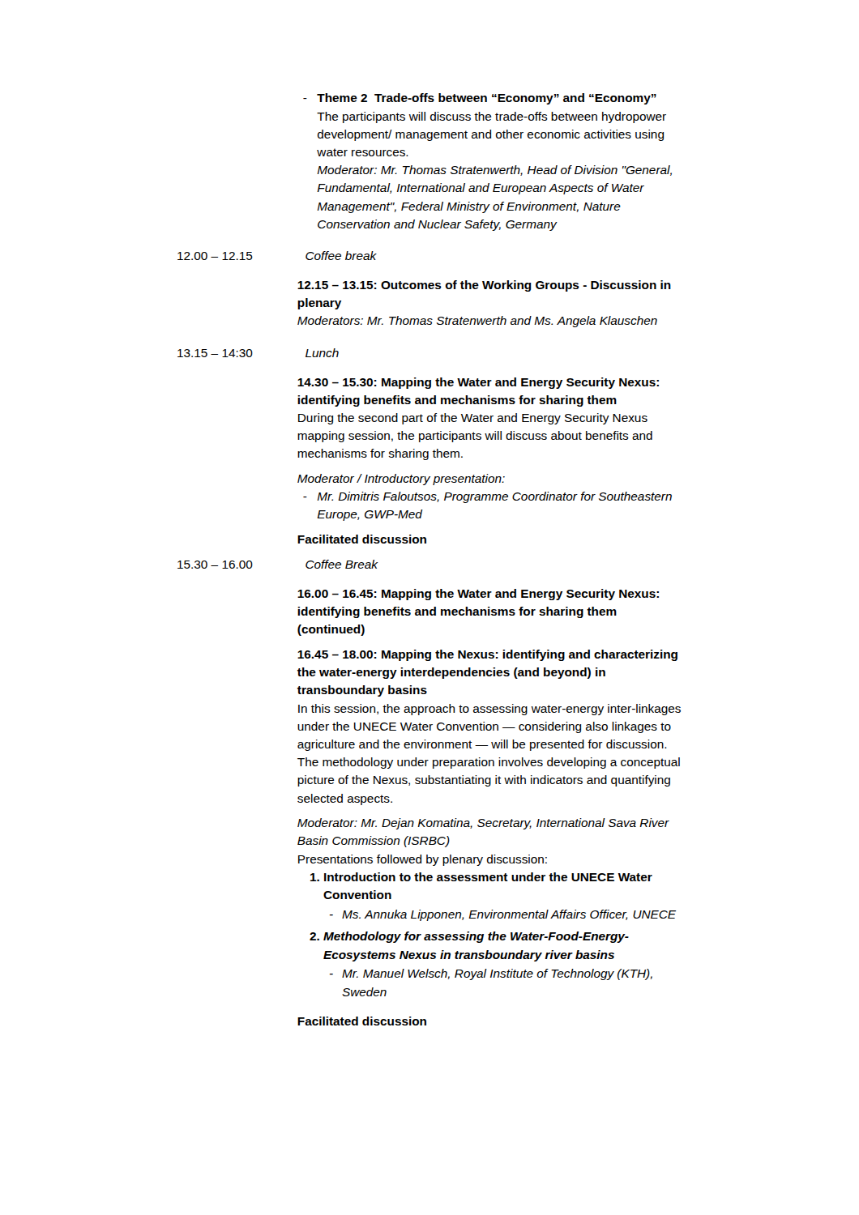Theme 2 Trade-offs between “Economy” and “Economy”
The participants will discuss the trade-offs between hydropower development/ management and other economic activities using water resources.
Moderator: Mr. Thomas Stratenwerth, Head of Division "General, Fundamental, International and European Aspects of Water Management", Federal Ministry of Environment, Nature Conservation and Nuclear Safety, Germany
12.00 – 12.15
Coffee break
12.15 – 13.15: Outcomes of the Working Groups - Discussion in plenary
Moderators: Mr. Thomas Stratenwerth and Ms. Angela Klauschen
13.15 – 14:30
Lunch
14.30 – 15.30: Mapping the Water and Energy Security Nexus: identifying benefits and mechanisms for sharing them
During the second part of the Water and Energy Security Nexus mapping session, the participants will discuss about benefits and mechanisms for sharing them.
Moderator / Introductory presentation:
Mr. Dimitris Faloutsos, Programme Coordinator for Southeastern Europe, GWP-Med
Facilitated discussion
15.30 – 16.00
Coffee Break
16.00 – 16.45: Mapping the Water and Energy Security Nexus: identifying benefits and mechanisms for sharing them (continued)
16.45 – 18.00: Mapping the Nexus: identifying and characterizing the water-energy interdependencies (and beyond) in transboundary basins
In this session, the approach to assessing water-energy inter-linkages under the UNECE Water Convention — considering also linkages to agriculture and the environment — will be presented for discussion. The methodology under preparation involves developing a conceptual picture of the Nexus, substantiating it with indicators and quantifying selected aspects.
Moderator: Mr. Dejan Komatina, Secretary, International Sava River Basin Commission (ISRBC)
Presentations followed by plenary discussion:
Introduction to the assessment under the UNECE Water Convention
Ms. Annuka Lipponen, Environmental Affairs Officer, UNECE
Methodology for assessing the Water-Food-Energy-Ecosystems Nexus in transboundary river basins
Mr. Manuel Welsch, Royal Institute of Technology (KTH), Sweden
Facilitated discussion